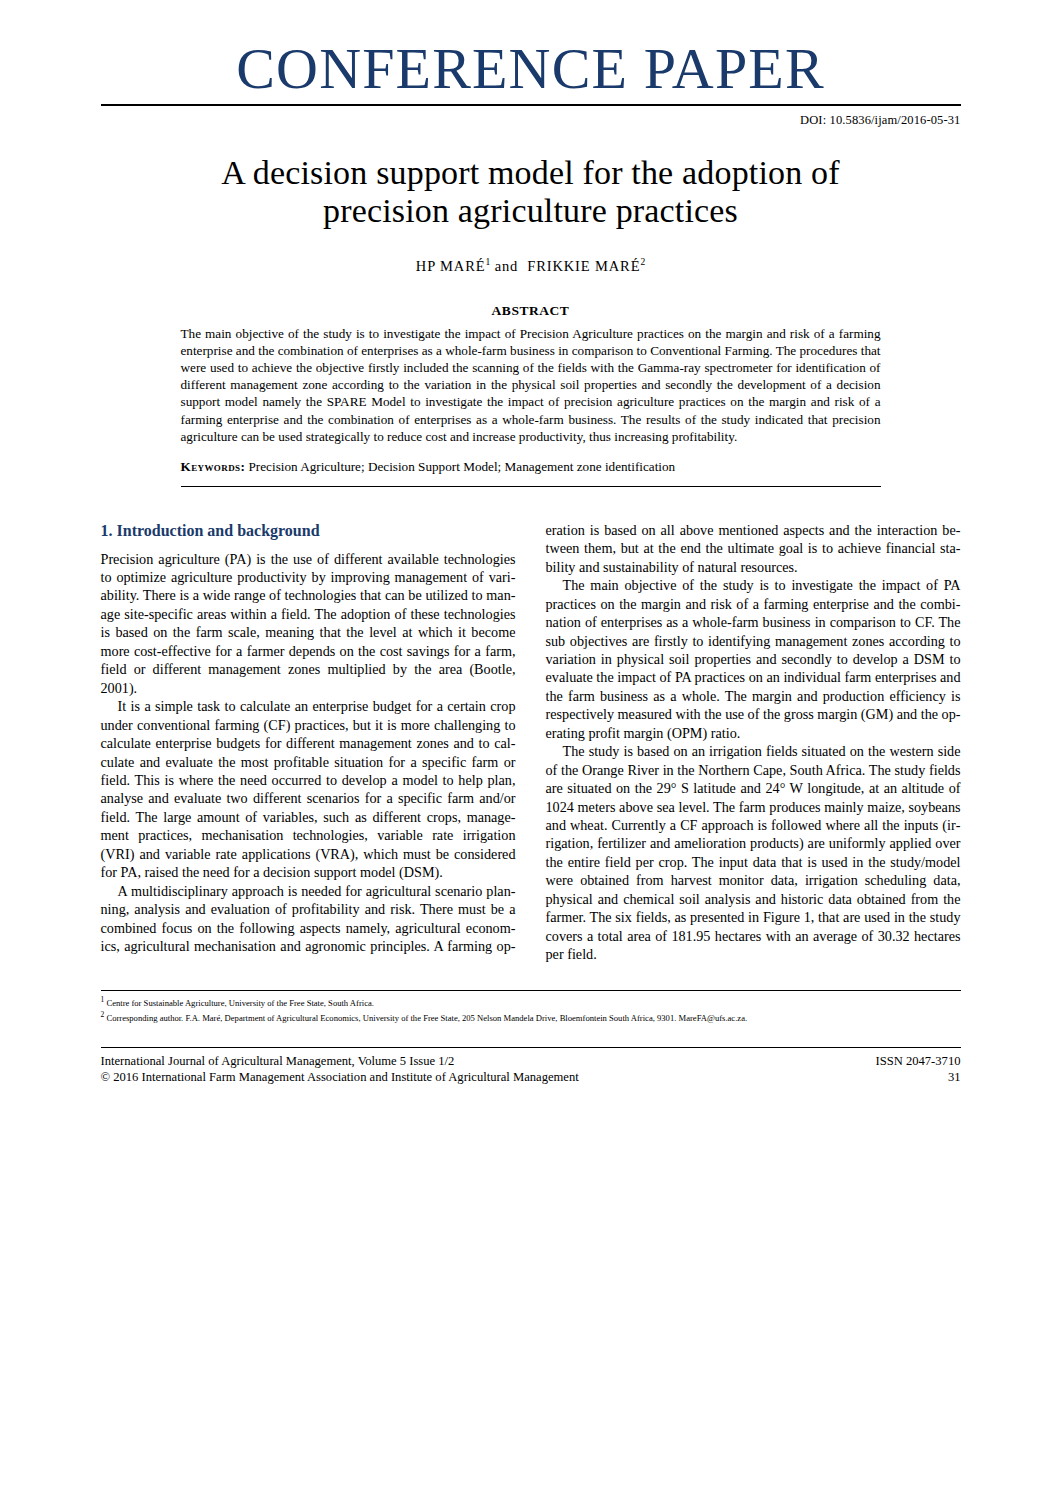CONFERENCE PAPER
DOI: 10.5836/ijam/2016-05-31
A decision support model for the adoption of precision agriculture practices
HP MARÉ1 and FRIKKIE MARÉ2
ABSTRACT
The main objective of the study is to investigate the impact of Precision Agriculture practices on the margin and risk of a farming enterprise and the combination of enterprises as a whole-farm business in comparison to Conventional Farming. The procedures that were used to achieve the objective firstly included the scanning of the fields with the Gamma-ray spectrometer for identification of different management zone according to the variation in the physical soil properties and secondly the development of a decision support model namely the SPARE Model to investigate the impact of precision agriculture practices on the margin and risk of a farming enterprise and the combination of enterprises as a whole-farm business. The results of the study indicated that precision agriculture can be used strategically to reduce cost and increase productivity, thus increasing profitability.
Keywords: Precision Agriculture; Decision Support Model; Management zone identification
1. Introduction and background
Precision agriculture (PA) is the use of different available technologies to optimize agriculture productivity by improving management of variability. There is a wide range of technologies that can be utilized to manage site-specific areas within a field. The adoption of these technologies is based on the farm scale, meaning that the level at which it become more cost-effective for a farmer depends on the cost savings for a farm, field or different management zones multiplied by the area (Bootle, 2001).
It is a simple task to calculate an enterprise budget for a certain crop under conventional farming (CF) practices, but it is more challenging to calculate enterprise budgets for different management zones and to calculate and evaluate the most profitable situation for a specific farm or field. This is where the need occurred to develop a model to help plan, analyse and evaluate two different scenarios for a specific farm and/or field. The large amount of variables, such as different crops, management practices, mechanisation technologies, variable rate irrigation (VRI) and variable rate applications (VRA), which must be considered for PA, raised the need for a decision support model (DSM).
A multidisciplinary approach is needed for agricultural scenario planning, analysis and evaluation of profitability and risk. There must be a combined focus on the following aspects namely, agricultural economics, agricultural mechanisation and agronomic principles. A farming operation is based on all above mentioned aspects and the interaction between them, but at the end the ultimate goal is to achieve financial stability and sustainability of natural resources.
The main objective of the study is to investigate the impact of PA practices on the margin and risk of a farming enterprise and the combination of enterprises as a whole-farm business in comparison to CF. The sub objectives are firstly to identifying management zones according to variation in physical soil properties and secondly to develop a DSM to evaluate the impact of PA practices on an individual farm enterprises and the farm business as a whole. The margin and production efficiency is respectively measured with the use of the gross margin (GM) and the operating profit margin (OPM) ratio.
The study is based on an irrigation fields situated on the western side of the Orange River in the Northern Cape, South Africa. The study fields are situated on the 29° S latitude and 24° W longitude, at an altitude of 1024 meters above sea level. The farm produces mainly maize, soybeans and wheat. Currently a CF approach is followed where all the inputs (irrigation, fertilizer and amelioration products) are uniformly applied over the entire field per crop. The input data that is used in the study/model were obtained from harvest monitor data, irrigation scheduling data, physical and chemical soil analysis and historic data obtained from the farmer. The six fields, as presented in Figure 1, that are used in the study covers a total area of 181.95 hectares with an average of 30.32 hectares per field.
1 Centre for Sustainable Agriculture, University of the Free State, South Africa.
2 Corresponding author. F.A. Maré, Department of Agricultural Economics, University of the Free State, 205 Nelson Mandela Drive, Bloemfontein South Africa, 9301. MareFA@ufs.ac.za.
International Journal of Agricultural Management, Volume 5 Issue 1/2
© 2016 International Farm Management Association and Institute of Agricultural Management
ISSN 2047-3710
31